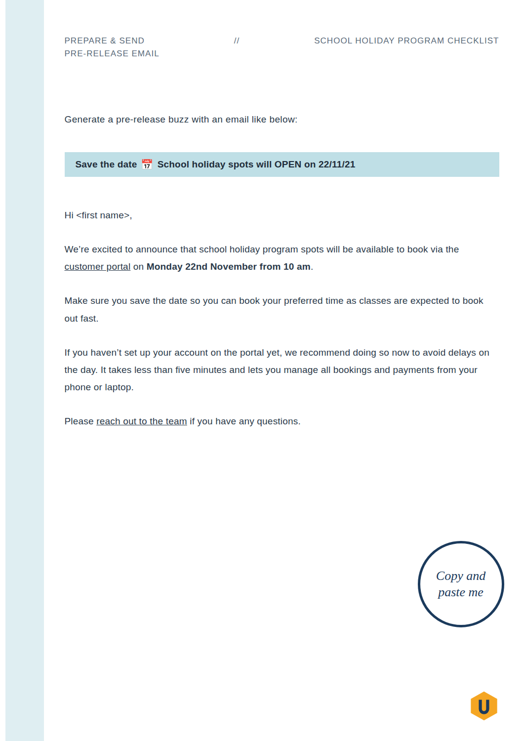Prepare & Send
Pre-Release Email
//
School Holiday Program Checklist
Generate a pre-release buzz with an email like below:
Save the date 📅 School holiday spots will OPEN on 22/11/21
Hi <first name>,
We’re excited to announce that school holiday program spots will be available to book via the customer portal on Monday 22nd November from 10 am.
Make sure you save the date so you can book your preferred time as classes are expected to book out fast.
If you haven’t set up your account on the portal yet, we recommend doing so now to avoid delays on the day. It takes less than five minutes and lets you manage all bookings and payments from your phone or laptop.
Please reach out to the team if you have any questions.
Copy and
paste me